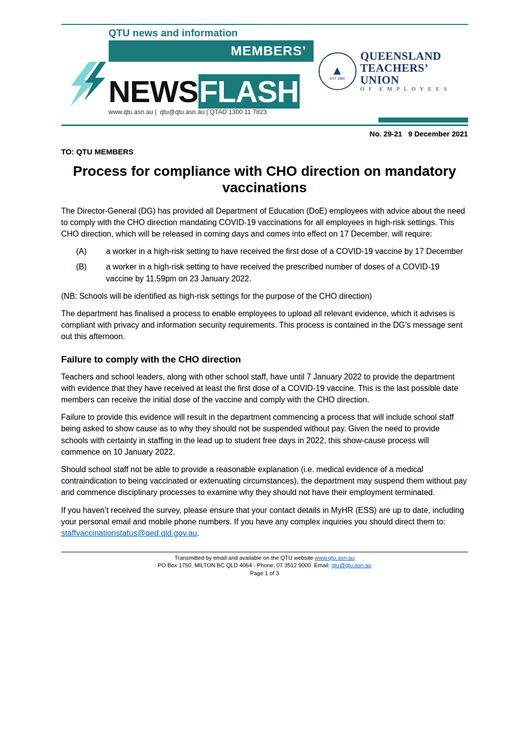QTU news and information
MEMBERS’
NEWSFLASH
www.qtu.asn.au | qtu@qtu.asn.au | QTAD 1300 11 7823
▴
EST 1889
QUEENSLAND
TEACHERS’ UNION
O F E M P L O Y E E S
No. 29-21 9 December 2021
TO: QTU MEMBERS
Process for compliance with CHO direction on mandatory vaccinations
The Director-General (DG) has provided all Department of Education (DoE) employees with advice about the need to comply with the CHO direction mandating COVID-19 vaccinations for all employees in high-risk settings. This CHO direction, which will be released in coming days and comes into effect on 17 December, will require:
(A) a worker in a high-risk setting to have received the first dose of a COVID-19 vaccine by 17 December
(B) a worker in a high-risk setting to have received the prescribed number of doses of a COVID-19 vaccine by 11.59pm on 23 January 2022.
(NB: Schools will be identified as high-risk settings for the purpose of the CHO direction)
The department has finalised a process to enable employees to upload all relevant evidence, which it advises is compliant with privacy and information security requirements. This process is contained in the DG’s message sent out this afternoon.
Failure to comply with the CHO direction
Teachers and school leaders, along with other school staff, have until 7 January 2022 to provide the department with evidence that they have received at least the first dose of a COVID-19 vaccine. This is the last possible date members can receive the initial dose of the vaccine and comply with the CHO direction.
Failure to provide this evidence will result in the department commencing a process that will include school staff being asked to show cause as to why they should not be suspended without pay. Given the need to provide schools with certainty in staffing in the lead up to student free days in 2022, this show-cause process will commence on 10 January 2022.
Should school staff not be able to provide a reasonable explanation (i.e. medical evidence of a medical contraindication to being vaccinated or extenuating circumstances), the department may suspend them without pay and commence disciplinary processes to examine why they should not have their employment terminated.
If you haven’t received the survey, please ensure that your contact details in MyHR (ESS) are up to date, including your personal email and mobile phone numbers. If you have any complex inquiries you should direct them to: staffvaccinationstatus@qed.qld.gov.au.
Transmitted by email and available on the QTU website www.qtu.asn.au
PO Box 1750, MILTON BC QLD 4064 - Phone: 07 3512 9000 Email: qtu@qtu.asn.au
Page 1 of 3